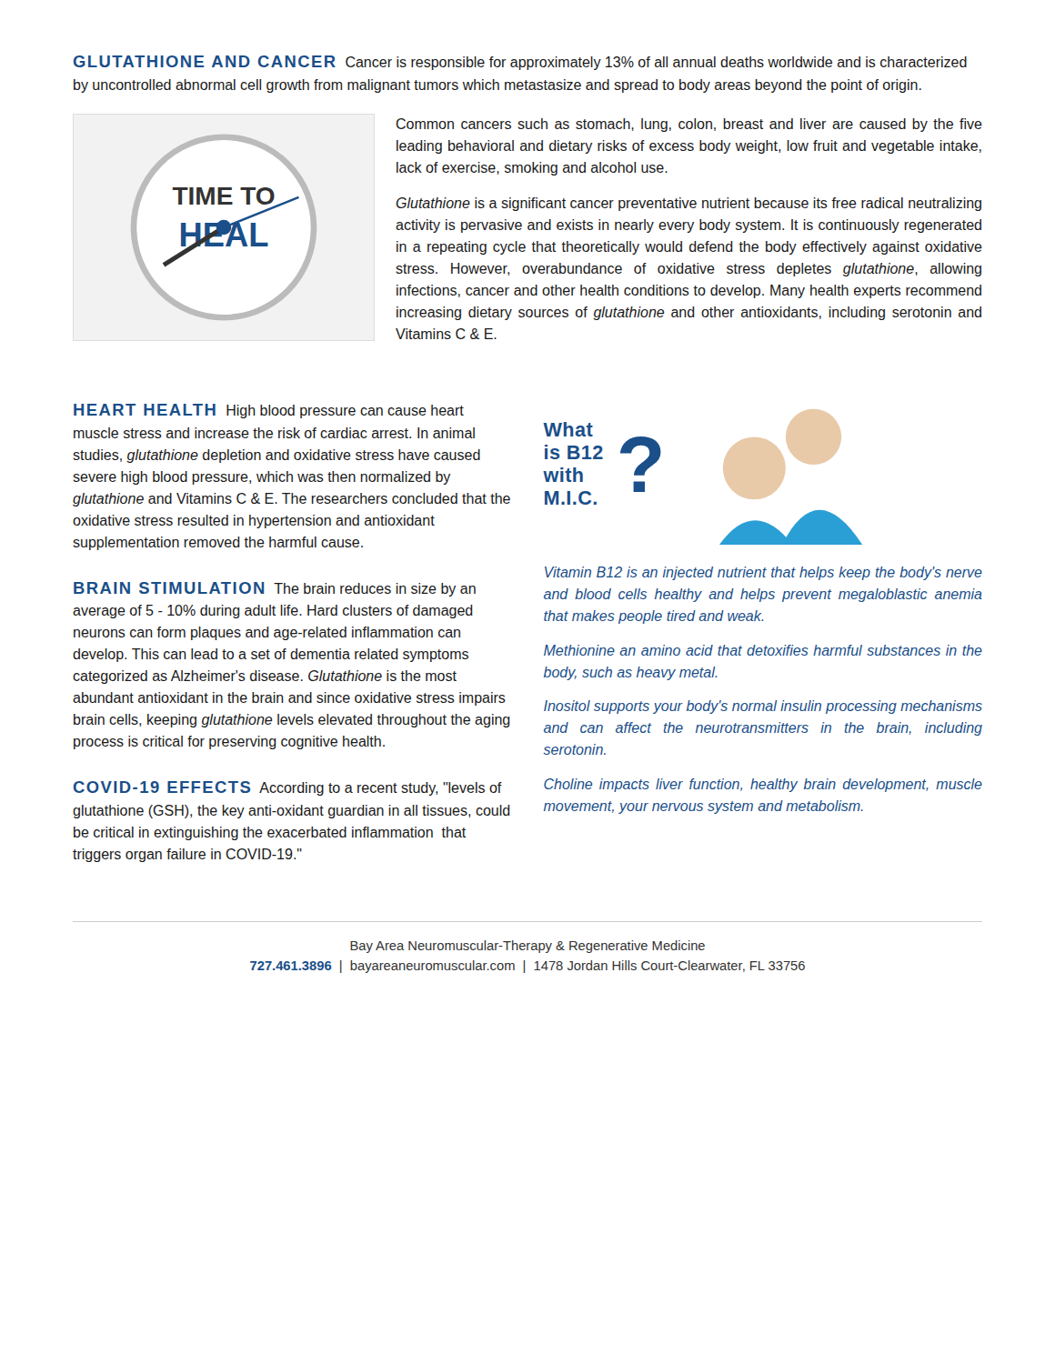Glutathione and Cancer
Cancer is responsible for approximately 13% of all annual deaths worldwide and is characterized by uncontrolled abnormal cell growth from malignant tumors which metastasize and spread to body areas beyond the point of origin.
Common cancers such as stomach, lung, colon, breast and liver are caused by the five leading behavioral and dietary risks of excess body weight, low fruit and vegetable intake, lack of exercise, smoking and alcohol use.
Glutathione is a significant cancer preventative nutrient because its free radical neutralizing activity is pervasive and exists in nearly every body system. It is continuously regenerated in a repeating cycle that theoretically would defend the body effectively against oxidative stress. However, overabundance of oxidative stress depletes glutathione, allowing infections, cancer and other health conditions to develop. Many health experts recommend increasing dietary sources of glutathione and other antioxidants, including serotonin and Vitamins C & E.
Heart Health
High blood pressure can cause heart muscle stress and increase the risk of cardiac arrest. In animal studies, glutathione depletion and oxidative stress have caused severe high blood pressure, which was then normalized by glutathione and Vitamins C & E. The researchers concluded that the oxidative stress resulted in hypertension and antioxidant supplementation removed the harmful cause.
Brain Stimulation
The brain reduces in size by an average of 5 - 10% during adult life. Hard clusters of damaged neurons can form plaques and age-related inflammation can develop. This can lead to a set of dementia related symptoms categorized as Alzheimer's disease. Glutathione is the most abundant antioxidant in the brain and since oxidative stress impairs brain cells, keeping glutathione levels elevated throughout the aging process is critical for preserving cognitive health.
COVID-19 Effects
According to a recent study, "levels of glutathione (GSH), the key anti-oxidant guardian in all tissues, could be critical in extinguishing the exacerbated inflammation that triggers organ failure in COVID-19."
What
is B12
with
M.I.C.
?
Vitamin B12 is an injected nutrient that helps keep the body's nerve and blood cells healthy and helps prevent megaloblastic anemia that makes people tired and weak.
Methionine an amino acid that detoxifies harmful substances in the body, such as heavy metal.
Inositol supports your body's normal insulin processing mechanisms and can affect the neurotransmitters in the brain, including serotonin.
Choline impacts liver function, healthy brain development, muscle movement, your nervous system and metabolism.
Bay Area Neuromuscular-Therapy & Regenerative Medicine
727.461.3896 | bayareaneuromuscular.com | 1478 Jordan Hills Court-Clearwater, FL 33756